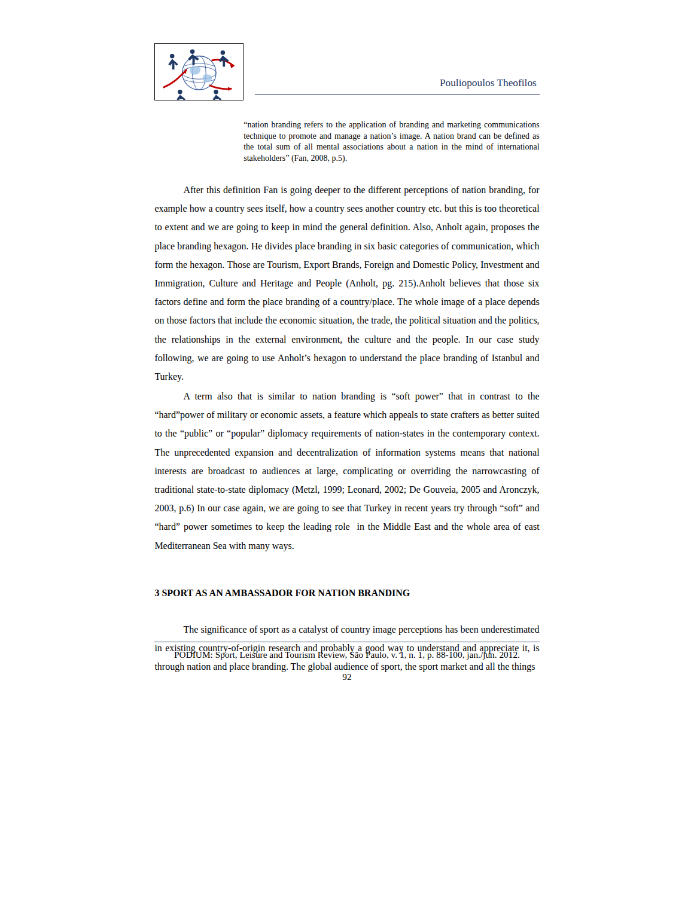Pouliopoulos Theofilos
“nation branding refers to the application of branding and marketing communications technique to promote and manage a nation’s image. A nation brand can be defined as the total sum of all mental associations about a nation in the mind of international stakeholders” (Fan, 2008, p.5).
After this definition Fan is going deeper to the different perceptions of nation branding, for example how a country sees itself, how a country sees another country etc. but this is too theoretical to extent and we are going to keep in mind the general definition. Also, Anholt again, proposes the place branding hexagon. He divides place branding in six basic categories of communication, which form the hexagon. Those are Tourism, Export Brands, Foreign and Domestic Policy, Investment and Immigration, Culture and Heritage and People (Anholt, pg. 215).Anholt believes that those six factors define and form the place branding of a country/place. The whole image of a place depends on those factors that include the economic situation, the trade, the political situation and the politics, the relationships in the external environment, the culture and the people. In our case study following, we are going to use Anholt’s hexagon to understand the place branding of Istanbul and Turkey.
A term also that is similar to nation branding is “soft power” that in contrast to the “hard”power of military or economic assets, a feature which appeals to state crafters as better suited to the “public” or “popular” diplomacy requirements of nation-states in the contemporary context. The unprecedented expansion and decentralization of information systems means that national interests are broadcast to audiences at large, complicating or overriding the narrowcasting of traditional state-to-state diplomacy (Metzl, 1999; Leonard, 2002; De Gouveia, 2005 and Aronczyk, 2003, p.6) In our case again, we are going to see that Turkey in recent years try through “soft” and “hard” power sometimes to keep the leading role in the Middle East and the whole area of east Mediterranean Sea with many ways.
3 SPORT AS AN AMBASSADOR FOR NATION BRANDING
The significance of sport as a catalyst of country image perceptions has been underestimated in existing country-of-origin research and probably a good way to understand and appreciate it, is through nation and place branding. The global audience of sport, the sport market and all the things
PODIUM: Sport, Leisure and Tourism Review, São Paulo, v. 1, n. 1, p. 88-100, jan./jun. 2012.
92